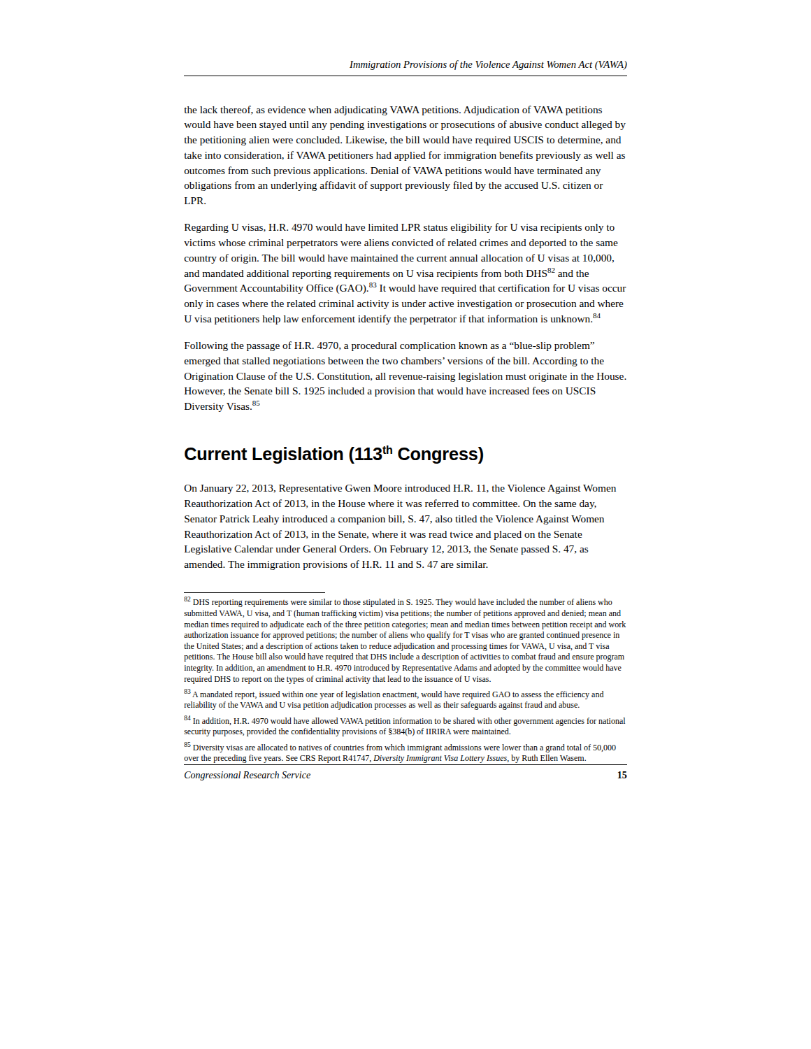Immigration Provisions of the Violence Against Women Act (VAWA)
the lack thereof, as evidence when adjudicating VAWA petitions. Adjudication of VAWA petitions would have been stayed until any pending investigations or prosecutions of abusive conduct alleged by the petitioning alien were concluded. Likewise, the bill would have required USCIS to determine, and take into consideration, if VAWA petitioners had applied for immigration benefits previously as well as outcomes from such previous applications. Denial of VAWA petitions would have terminated any obligations from an underlying affidavit of support previously filed by the accused U.S. citizen or LPR.
Regarding U visas, H.R. 4970 would have limited LPR status eligibility for U visa recipients only to victims whose criminal perpetrators were aliens convicted of related crimes and deported to the same country of origin. The bill would have maintained the current annual allocation of U visas at 10,000, and mandated additional reporting requirements on U visa recipients from both DHS82 and the Government Accountability Office (GAO).83 It would have required that certification for U visas occur only in cases where the related criminal activity is under active investigation or prosecution and where U visa petitioners help law enforcement identify the perpetrator if that information is unknown.84
Following the passage of H.R. 4970, a procedural complication known as a “blue-slip problem” emerged that stalled negotiations between the two chambers’ versions of the bill. According to the Origination Clause of the U.S. Constitution, all revenue-raising legislation must originate in the House. However, the Senate bill S. 1925 included a provision that would have increased fees on USCIS Diversity Visas.85
Current Legislation (113th Congress)
On January 22, 2013, Representative Gwen Moore introduced H.R. 11, the Violence Against Women Reauthorization Act of 2013, in the House where it was referred to committee. On the same day, Senator Patrick Leahy introduced a companion bill, S. 47, also titled the Violence Against Women Reauthorization Act of 2013, in the Senate, where it was read twice and placed on the Senate Legislative Calendar under General Orders. On February 12, 2013, the Senate passed S. 47, as amended. The immigration provisions of H.R. 11 and S. 47 are similar.
82 DHS reporting requirements were similar to those stipulated in S. 1925. They would have included the number of aliens who submitted VAWA, U visa, and T (human trafficking victim) visa petitions; the number of petitions approved and denied; mean and median times required to adjudicate each of the three petition categories; mean and median times between petition receipt and work authorization issuance for approved petitions; the number of aliens who qualify for T visas who are granted continued presence in the United States; and a description of actions taken to reduce adjudication and processing times for VAWA, U visa, and T visa petitions. The House bill also would have required that DHS include a description of activities to combat fraud and ensure program integrity. In addition, an amendment to H.R. 4970 introduced by Representative Adams and adopted by the committee would have required DHS to report on the types of criminal activity that lead to the issuance of U visas.
83 A mandated report, issued within one year of legislation enactment, would have required GAO to assess the efficiency and reliability of the VAWA and U visa petition adjudication processes as well as their safeguards against fraud and abuse.
84 In addition, H.R. 4970 would have allowed VAWA petition information to be shared with other government agencies for national security purposes, provided the confidentiality provisions of §384(b) of IIRIRA were maintained.
85 Diversity visas are allocated to natives of countries from which immigrant admissions were lower than a grand total of 50,000 over the preceding five years. See CRS Report R41747, Diversity Immigrant Visa Lottery Issues, by Ruth Ellen Wasem.
Congressional Research Service 15